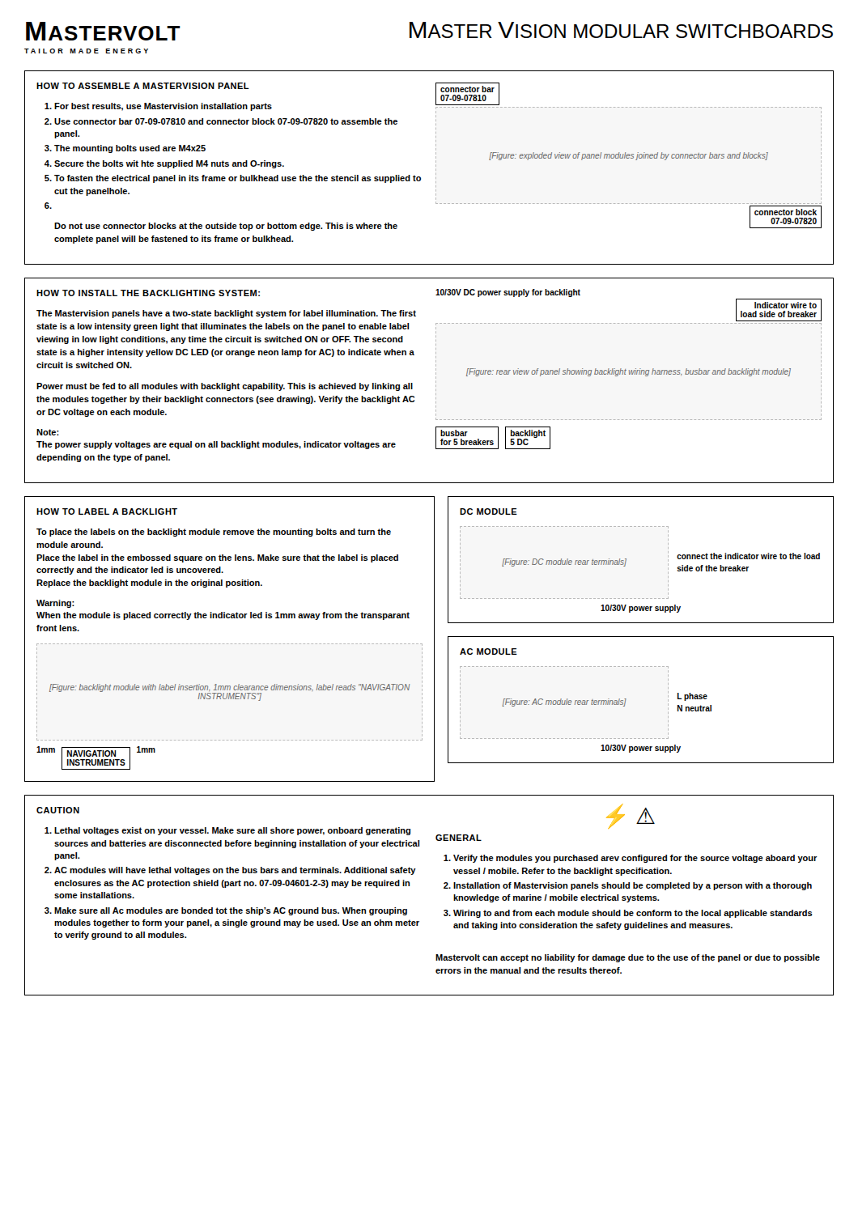MASTERVOLT
TAILOR MADE ENERGY
MASTER VISION MODULAR SWITCHBOARDS
HOW TO ASSEMBLE A MASTERVISION PANEL
For best results, use Mastervision installation parts
Use connector bar 07-09-07810 and connector block 07-09-07820 to assemble the panel.
The mounting bolts used are M4x25
Secure the bolts wit hte supplied M4 nuts and O-rings.
To fasten the electrical panel in its frame or bulkhead use the the stencil as supplied to cut the panelhole.
Do not use connector blocks at the outside top or bottom edge. This is where the complete panel will be fastened to its frame or bulkhead.
connector bar
07-09-07810
[Figure: exploded view of panel modules joined by connector bars and blocks]
connector block
07-09-07820
HOW TO INSTALL THE BACKLIGHTING SYSTEM:
The Mastervision panels have a two-state backlight system for label illumination. The first state is a low intensity green light that illuminates the labels on the panel to enable label viewing in low light conditions, any time the circuit is switched ON or OFF. The second state is a higher intensity yellow DC LED (or orange neon lamp for AC) to indicate when a circuit is switched ON.
Power must be fed to all modules with backlight capability. This is achieved by linking all the modules together by their backlight connectors (see drawing). Verify the backlight AC or DC voltage on each module.
Note:
The power supply voltages are equal on all backlight modules, indicator voltages are depending on the type of panel.
10/30V DC power supply for backlight
Indicator wire to
load side of breaker
[Figure: rear view of panel showing backlight wiring harness, busbar and backlight module]
busbar
for 5 breakers
backlight
5 DC
HOW TO LABEL A BACKLIGHT
To place the labels on the backlight module remove the mounting bolts and turn the module around.
Place the label in the embossed square on the lens. Make sure that the label is placed correctly and the indicator led is uncovered.
Replace the backlight module in the original position.
Warning:
When the module is placed correctly the indicator led is 1mm away from the transparant front lens.
[Figure: backlight module with label insertion, 1mm clearance dimensions, label reads "NAVIGATION INSTRUMENTS"]
1mm NAVIGATION
INSTRUMENTS 1mm
DC MODULE
[Figure: DC module rear terminals]
connect the indicator wire to the load side of the breaker
10/30V power supply
AC MODULE
[Figure: AC module rear terminals]
L phase
N neutral
10/30V power supply
CAUTION
Lethal voltages exist on your vessel. Make sure all shore power, onboard generating sources and batteries are disconnected before beginning installation of your electrical panel.
AC modules will have lethal voltages on the bus bars and terminals. Additional safety enclosures as the AC protection shield (part no. 07-09-04601-2-3) may be required in some installations.
Make sure all Ac modules are bonded tot the ship’s AC ground bus. When grouping modules together to form your panel, a single ground may be used. Use an ohm meter to verify ground to all modules.
⚡ ⚠
GENERAL
Verify the modules you purchased arev configured for the source voltage aboard your vessel / mobile. Refer to the backlight specification.
Installation of Mastervision panels should be completed by a person with a thorough knowledge of marine / mobile electrical systems.
Wiring to and from each module should be conform to the local applicable standards and taking into consideration the safety guidelines and measures.
Mastervolt can accept no liability for damage due to the use of the panel or due to possible errors in the manual and the results thereof.